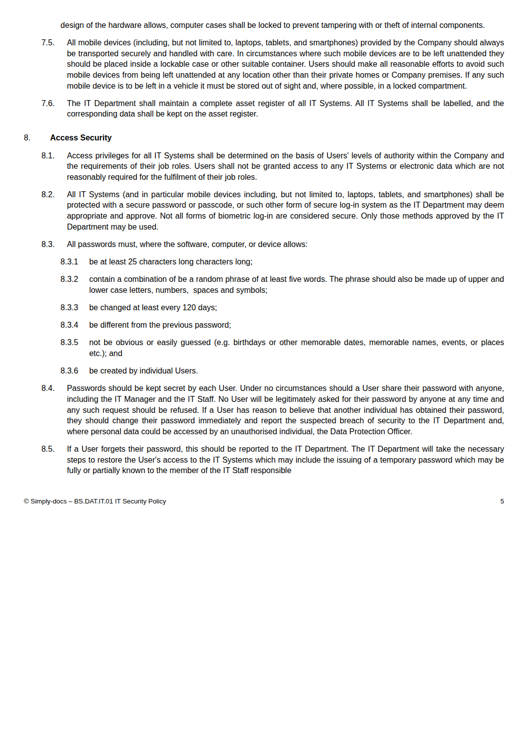design of the hardware allows, computer cases shall be locked to prevent tampering with or theft of internal components.
7.5.
All mobile devices (including, but not limited to, laptops, tablets, and smartphones) provided by the Company should always be transported securely and handled with care. In circumstances where such mobile devices are to be left unattended they should be placed inside a lockable case or other suitable container. Users should make all reasonable efforts to avoid such mobile devices from being left unattended at any location other than their private homes or Company premises. If any such mobile device is to be left in a vehicle it must be stored out of sight and, where possible, in a locked compartment.
7.6.
The IT Department shall maintain a complete asset register of all IT Systems. All IT Systems shall be labelled, and the corresponding data shall be kept on the asset register.
8.
Access Security
8.1.
Access privileges for all IT Systems shall be determined on the basis of Users' levels of authority within the Company and the requirements of their job roles. Users shall not be granted access to any IT Systems or electronic data which are not reasonably required for the fulfilment of their job roles.
8.2.
All IT Systems (and in particular mobile devices including, but not limited to, laptops, tablets, and smartphones) shall be protected with a secure password or passcode, or such other form of secure log-in system as the IT Department may deem appropriate and approve. Not all forms of biometric log-in are considered secure. Only those methods approved by the IT Department may be used.
8.3.
All passwords must, where the software, computer, or device allows:
8.3.1
be at least 25 characters long characters long;
8.3.2
contain a combination of be a random phrase of at least five words. The phrase should also be made up of upper and lower case letters, numbers, spaces and symbols;
8.3.3
be changed at least every 120 days;
8.3.4
be different from the previous password;
8.3.5
not be obvious or easily guessed (e.g. birthdays or other memorable dates, memorable names, events, or places etc.); and
8.3.6
be created by individual Users.
8.4.
Passwords should be kept secret by each User. Under no circumstances should a User share their password with anyone, including the IT Manager and the IT Staff. No User will be legitimately asked for their password by anyone at any time and any such request should be refused. If a User has reason to believe that another individual has obtained their password, they should change their password immediately and report the suspected breach of security to the IT Department and, where personal data could be accessed by an unauthorised individual, the Data Protection Officer.
8.5.
If a User forgets their password, this should be reported to the IT Department. The IT Department will take the necessary steps to restore the User's access to the IT Systems which may include the issuing of a temporary password which may be fully or partially known to the member of the IT Staff responsible
© Simply-docs – BS.DAT.IT.01 IT Security Policy 5